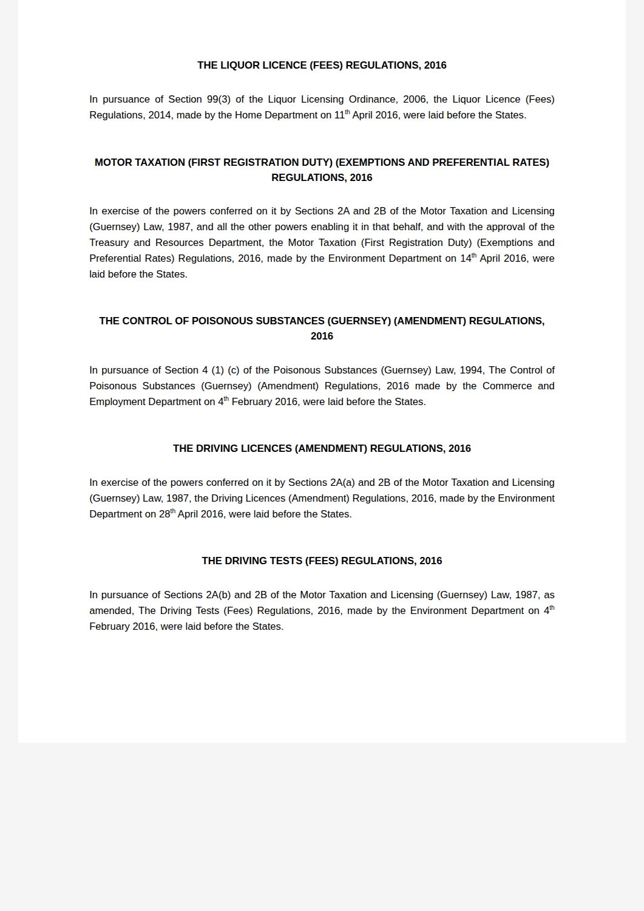The Liquor Licence (Fees) Regulations, 2016
In pursuance of Section 99(3) of the Liquor Licensing Ordinance, 2006, the Liquor Licence (Fees) Regulations, 2014, made by the Home Department on 11th April 2016, were laid before the States.
Motor Taxation (First Registration Duty) (Exemptions and Preferential Rates) Regulations, 2016
In exercise of the powers conferred on it by Sections 2A and 2B of the Motor Taxation and Licensing (Guernsey) Law, 1987, and all the other powers enabling it in that behalf, and with the approval of the Treasury and Resources Department, the Motor Taxation (First Registration Duty) (Exemptions and Preferential Rates) Regulations, 2016, made by the Environment Department on 14th April 2016, were laid before the States.
The Control of Poisonous Substances (Guernsey) (Amendment) Regulations, 2016
In pursuance of Section 4 (1) (c) of the Poisonous Substances (Guernsey) Law, 1994, The Control of Poisonous Substances (Guernsey) (Amendment) Regulations, 2016 made by the Commerce and Employment Department on 4th February 2016, were laid before the States.
The Driving Licences (Amendment) Regulations, 2016
In exercise of the powers conferred on it by Sections 2A(a) and 2B of the Motor Taxation and Licensing (Guernsey) Law, 1987, the Driving Licences (Amendment) Regulations, 2016, made by the Environment Department on 28th April 2016, were laid before the States.
The Driving Tests (Fees) Regulations, 2016
In pursuance of Sections 2A(b) and 2B of the Motor Taxation and Licensing (Guernsey) Law, 1987, as amended, The Driving Tests (Fees) Regulations, 2016, made by the Environment Department on 4th February 2016, were laid before the States.